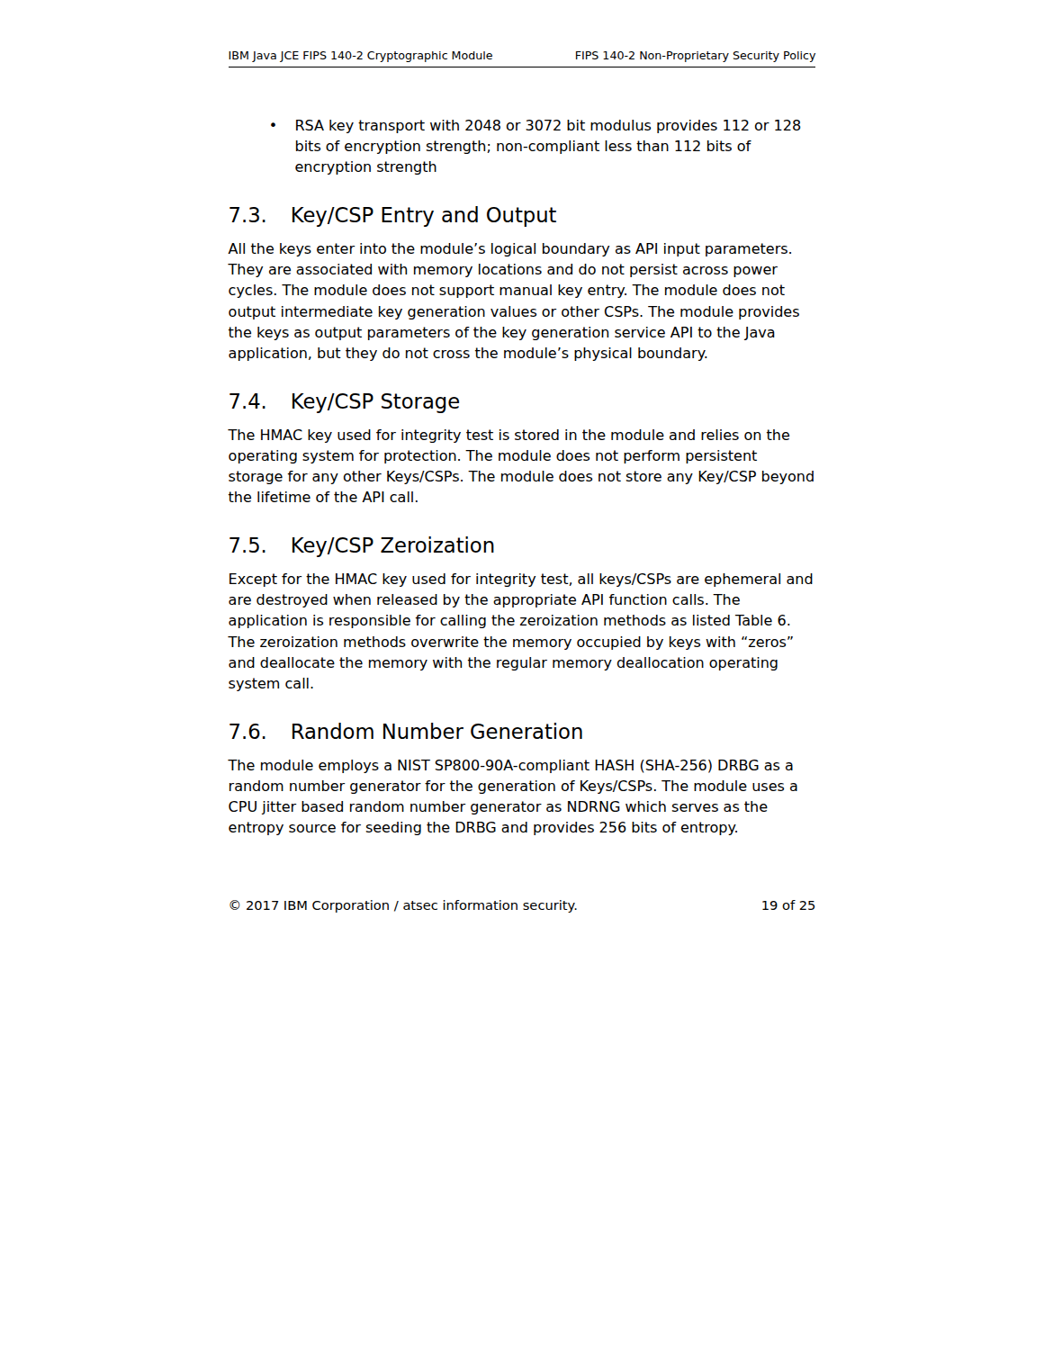IBM Java JCE FIPS 140-2 Cryptographic Module
FIPS 140-2 Non-Proprietary Security Policy
RSA key transport with 2048 or 3072 bit modulus provides 112 or 128 bits of encryption strength; non-compliant less than 112 bits of encryption strength
7.3. Key/CSP Entry and Output
All the keys enter into the module’s logical boundary as API input parameters. They are associated with memory locations and do not persist across power cycles. The module does not support manual key entry. The module does not output intermediate key generation values or other CSPs. The module provides the keys as output parameters of the key generation service API to the Java application, but they do not cross the module’s physical boundary.
7.4. Key/CSP Storage
The HMAC key used for integrity test is stored in the module and relies on the operating system for protection. The module does not perform persistent storage for any other Keys/CSPs. The module does not store any Key/CSP beyond the lifetime of the API call.
7.5. Key/CSP Zeroization
Except for the HMAC key used for integrity test, all keys/CSPs are ephemeral and are destroyed when released by the appropriate API function calls. The application is responsible for calling the zeroization methods as listed Table 6. The zeroization methods overwrite the memory occupied by keys with “zeros” and deallocate the memory with the regular memory deallocation operating system call.
7.6. Random Number Generation
The module employs a NIST SP800-90A-compliant HASH (SHA-256) DRBG as a random number generator for the generation of Keys/CSPs. The module uses a CPU jitter based random number generator as NDRNG which serves as the entropy source for seeding the DRBG and provides 256 bits of entropy.
© 2017 IBM Corporation / atsec information security.
19 of 25